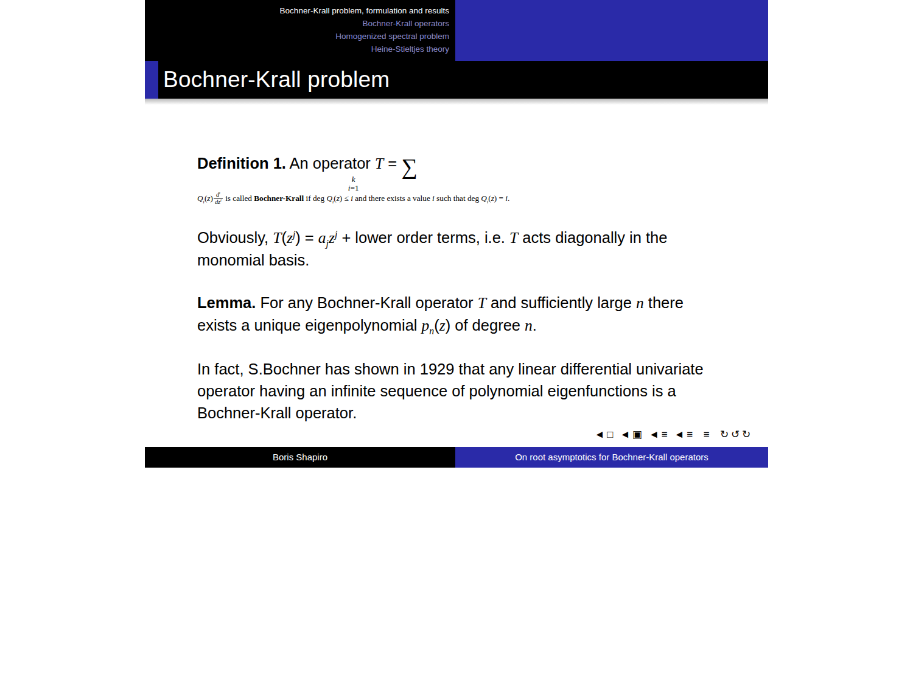Bochner-Krall problem, formulation and results
Bochner-Krall operators
Homogenized spectral problem
Heine-Stieltjes theory
Bochner-Krall problem
Definition 1. An operator T = ∑ki=1 Qi(z)di dzi is called Bochner-Krall if deg Qi(z) ≤ i and there exists a value i such that deg Qi(z) = i.
Obviously, T(zj) = ajzj + lower order terms, i.e. T acts diagonally in the monomial basis.
Lemma. For any Bochner-Krall operator T and sufficiently large n there exists a unique eigenpolynomial pn(z) of degree n.
In fact, S.Bochner has shown in 1929 that any linear differential univariate operator having an infinite sequence of polynomial eigenfunctions is a Bochner-Krall operator.
◄□ ◄▣ ◄≡ ◄≡ ≡ ↻↺↻
Boris Shapiro
On root asymptotics for Bochner-Krall operators